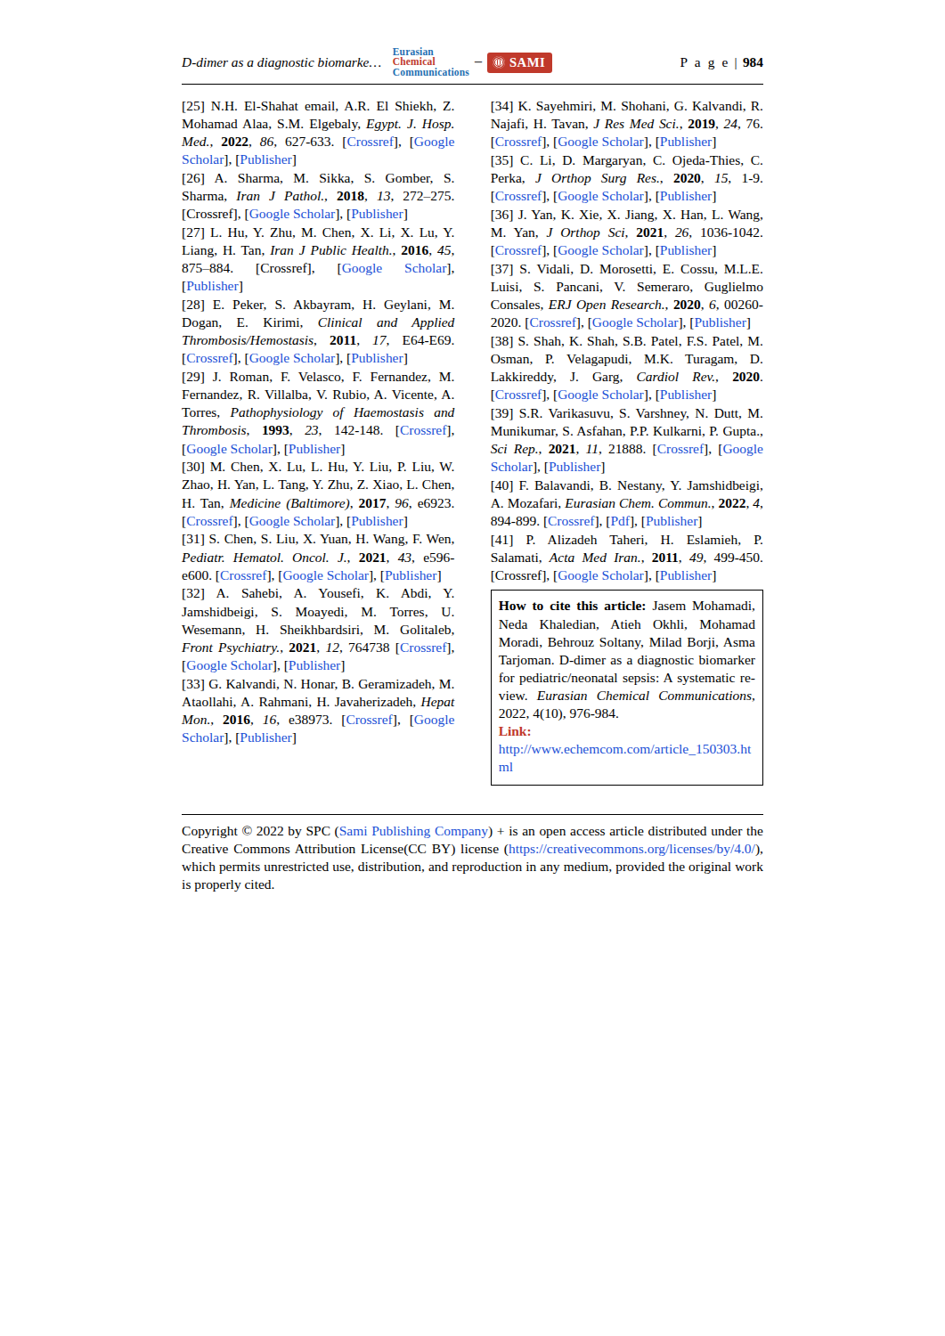D-dimer as a diagnostic biomarker for pediatric …
Eurasian
Chemical
Communications
– SAMI
P a g e | 984
[25] N.H. El-Shahat email, A.R. El Shiekh, Z. Mohamad Alaa, S.M. Elgebaly, Egypt. J. Hosp. Med., 2022, 86, 627-633. [Crossref], [Google Scholar], [Publisher]
[26] A. Sharma, M. Sikka, S. Gomber, S. Sharma, Iran J Pathol., 2018, 13, 272–275. [Crossref], [Google Scholar], [Publisher]
[27] L. Hu, Y. Zhu, M. Chen, X. Li, X. Lu, Y. Liang, H. Tan, Iran J Public Health., 2016, 45, 875–884. [Crossref], [Google Scholar], [Publisher]
[28] E. Peker, S. Akbayram, H. Geylani, M. Dogan, E. Kirimi, Clinical and Applied Thrombosis/Hemostasis, 2011, 17, E64-E69. [Crossref], [Google Scholar], [Publisher]
[29] J. Roman, F. Velasco, F. Fernandez, M. Fernandez, R. Villalba, V. Rubio, A. Vicente, A. Torres, Pathophysiology of Haemostasis and Thrombosis, 1993, 23, 142-148. [Crossref], [Google Scholar], [Publisher]
[30] M. Chen, X. Lu, L. Hu, Y. Liu, P. Liu, W. Zhao, H. Yan, L. Tang, Y. Zhu, Z. Xiao, L. Chen, H. Tan, Medicine (Baltimore), 2017, 96, e6923. [Crossref], [Google Scholar], [Publisher]
[31] S. Chen, S. Liu, X. Yuan, H. Wang, F. Wen, Pediatr. Hematol. Oncol. J., 2021, 43, e596-e600. [Crossref], [Google Scholar], [Publisher]
[32] A. Sahebi, A. Yousefi, K. Abdi, Y. Jamshidbeigi, S. Moayedi, M. Torres, U. Wesemann, H. Sheikhbardsiri, M. Golitaleb, Front Psychiatry., 2021, 12, 764738 [Crossref], [Google Scholar], [Publisher]
[33] G. Kalvandi, N. Honar, B. Geramizadeh, M. Ataollahi, A. Rahmani, H. Javaherizadeh, Hepat Mon., 2016, 16, e38973. [Crossref], [Google Scholar], [Publisher]
[34] K. Sayehmiri, M. Shohani, G. Kalvandi, R. Najafi, H. Tavan, J Res Med Sci., 2019, 24, 76. [Crossref], [Google Scholar], [Publisher]
[35] C. Li, D. Margaryan, C. Ojeda-Thies, C. Perka, J Orthop Surg Res., 2020, 15, 1-9. [Crossref], [Google Scholar], [Publisher]
[36] J. Yan, K. Xie, X. Jiang, X. Han, L. Wang, M. Yan, J Orthop Sci, 2021, 26, 1036-1042. [Crossref], [Google Scholar], [Publisher]
[37] S. Vidali, D. Morosetti, E. Cossu, M.L.E. Luisi, S. Pancani, V. Semeraro, Guglielmo Consales, ERJ Open Research., 2020, 6, 00260-2020. [Crossref], [Google Scholar], [Publisher]
[38] S. Shah, K. Shah, S.B. Patel, F.S. Patel, M. Osman, P. Velagapudi, M.K. Turagam, D. Lakkireddy, J. Garg, Cardiol Rev., 2020. [Crossref], [Google Scholar], [Publisher]
[39] S.R. Varikasuvu, S. Varshney, N. Dutt, M. Munikumar, S. Asfahan, P.P. Kulkarni, P. Gupta., Sci Rep., 2021, 11, 21888. [Crossref], [Google Scholar], [Publisher]
[40] F. Balavandi, B. Nestany, Y. Jamshidbeigi, A. Mozafari, Eurasian Chem. Commun., 2022, 4, 894-899. [Crossref], [Pdf], [Publisher]
[41] P. Alizadeh Taheri, H. Eslamieh, P. Salamati, Acta Med Iran., 2011, 49, 499-450. [Crossref], [Google Scholar], [Publisher]
How to cite this article: Jasem Mohamadi, Neda Khaledian, Atieh Okhli, Mohamad Moradi, Behrouz Soltany, Milad Borji, Asma Tarjoman. D-dimer as a diagnostic biomarker for pediatric/neonatal sepsis: A systematic review. Eurasian Chemical Communications, 2022, 4(10), 976-984.
Link:
http://www.echemcom.com/article_150303.html
Copyright © 2022 by SPC (Sami Publishing Company) + is an open access article distributed under the Creative Commons Attribution License(CC BY) license (https://creativecommons.org/licenses/by/4.0/), which permits unrestricted use, distribution, and reproduction in any medium, provided the original work is properly cited.